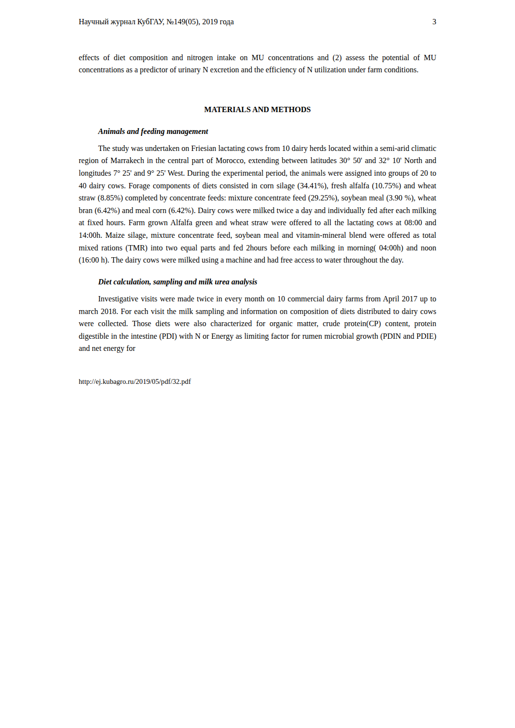Научный журнал КубГАУ, №149(05), 2019 года
3
effects of diet composition and nitrogen intake on MU concentrations and (2) assess the potential of MU concentrations as a predictor of urinary N excretion and the efficiency of N utilization under farm conditions.
Materials and Methods
Animals and feeding management
The study was undertaken on Friesian lactating cows from 10 dairy herds located within a semi-arid climatic region of Marrakech in the central part of Morocco, extending between latitudes 30° 50' and 32° 10' North and longitudes 7° 25' and 9° 25' West. During the experimental period, the animals were assigned into groups of 20 to 40 dairy cows. Forage components of diets consisted in corn silage (34.41%), fresh alfalfa (10.75%) and wheat straw (8.85%) completed by concentrate feeds: mixture concentrate feed (29.25%), soybean meal (3.90 %), wheat bran (6.42%) and meal corn (6.42%). Dairy cows were milked twice a day and individually fed after each milking at fixed hours. Farm grown Alfalfa green and wheat straw were offered to all the lactating cows at 08:00 and 14:00h. Maize silage, mixture concentrate feed, soybean meal and vitamin-mineral blend were offered as total mixed rations (TMR) into two equal parts and fed 2hours before each milking in morning( 04:00h) and noon (16:00 h). The dairy cows were milked using a machine and had free access to water throughout the day.
Diet calculation, sampling and milk urea analysis
Investigative visits were made twice in every month on 10 commercial dairy farms from April 2017 up to march 2018. For each visit the milk sampling and information on composition of diets distributed to dairy cows were collected. Those diets were also characterized for organic matter, crude protein(CP) content, protein digestible in the intestine (PDI) with N or Energy as limiting factor for rumen microbial growth (PDIN and PDIE) and net energy for
http://ej.kubagro.ru/2019/05/pdf/32.pdf